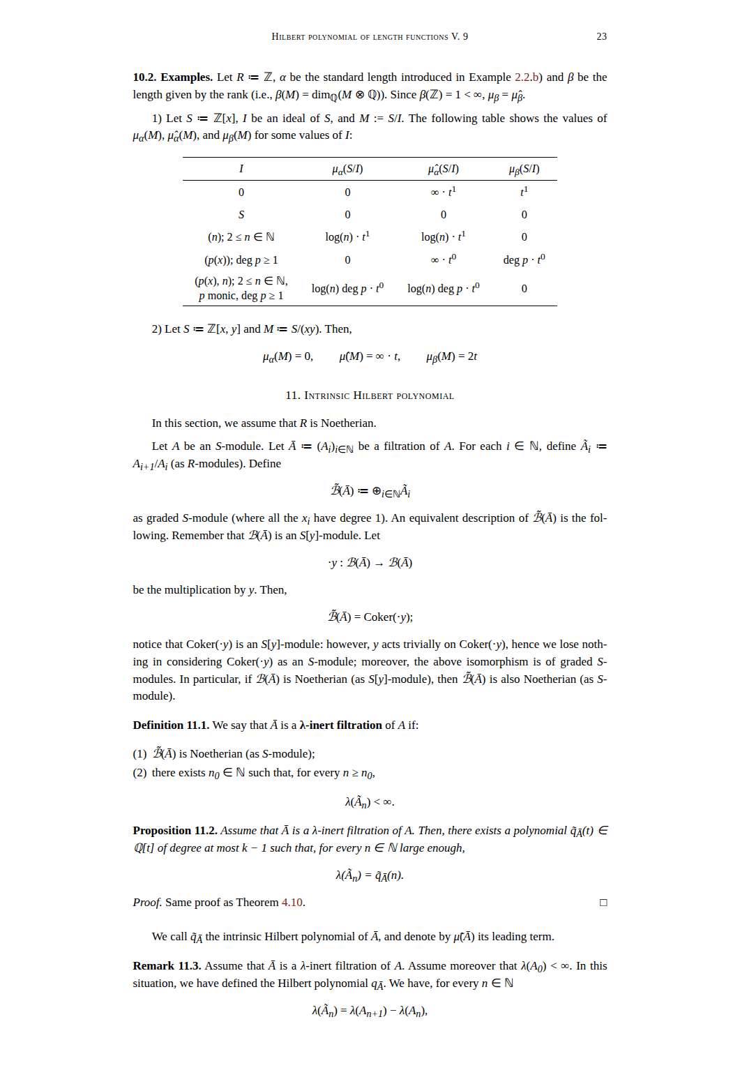Hilbert polynomial of length functions V. 9 23
10.2. Examples. Let R ≔ ℤ, α be the standard length introduced in Example 2.2.b) and β be the length given by the rank (i.e., β(M) = dimℚ(M ⊗ ℚ)). Since β(ℤ) = 1 < ∞, μβ = μ̂β.
1) Let S ≔ ℤ[x], I be an ideal of S, and M := S/I. The following table shows the values of μα(M), μ̂α(M), and μβ(M) for some values of I:
| I | μ α ( S / I ) | μ̂ α ( S / I ) | μ β ( S / I ) |
| --- | --- | --- | --- |
| 0 | 0 | ∞ · t 1 | t 1 |
| S | 0 | 0 | 0 |
| ( n ); 2 ≤ n ∈ ℕ | log( n ) · t 1 | log( n ) · t 1 | 0 |
| ( p ( x )); deg p ≥ 1 | 0 | ∞ · t 0 | deg p · t 0 |
| ( p ( x ), n ); 2 ≤ n ∈ ℕ, p monic, deg p ≥ 1 | log( n ) deg p · t 0 | log( n ) deg p · t 0 | 0 |
2) Let S ≔ ℤ[x, y] and M ≔ S/(xy). Then,
μα(M) = 0, μ̂(M) = ∞ · t, μβ(M) = 2t
11. Intrinsic Hilbert polynomial
In this section, we assume that R is Noetherian.
Let A be an S-module. Let Ā ≔ (Ai)i∈ℕ be a filtration of A. For each i ∈ ℕ, define Ãi ≔ Ai+1/Ai (as R-modules). Define
ℬ̃(Ā) ≔ ⊕i∈ℕÃi
as graded S-module (where all the xi have degree 1). An equivalent description of ℬ̃(Ā) is the following. Remember that ℬ(Ā) is an S[y]-module. Let
·y : ℬ(Ā) → ℬ(Ā)
be the multiplication by y. Then,
ℬ̃(Ā) = Coker(·y);
notice that Coker(·y) is an S[y]-module: however, y acts trivially on Coker(·y), hence we lose nothing in considering Coker(·y) as an S-module; moreover, the above isomorphism is of graded S-modules. In particular, if ℬ(Ā) is Noetherian (as S[y]-module), then ℬ̃(Ā) is also Noetherian (as S-module).
Definition 11.1. We say that Ā is a λ-inert filtration of A if:
(1) ℬ̃(Ā) is Noetherian (as S-module);
(2) there exists n0 ∈ ℕ such that, for every n ≥ n0,
λ(Ãn) < ∞.
Proposition 11.2. Assume that Ā is a λ-inert filtration of A. Then, there exists a polynomial q̃Ā(t) ∈ ℚ[t] of degree at most k − 1 such that, for every n ∈ ℕ large enough,
λ(Ãn) = q̃Ā(n).
Proof. Same proof as Theorem 4.10. □
We call q̃Ā the intrinsic Hilbert polynomial of Ā, and denote by μ̃(Ā) its leading term.
Remark 11.3. Assume that Ā is a λ-inert filtration of A. Assume moreover that λ(A0) < ∞. In this situation, we have defined the Hilbert polynomial qĀ. We have, for every n ∈ ℕ
λ(Ãn) = λ(An+1) − λ(An),